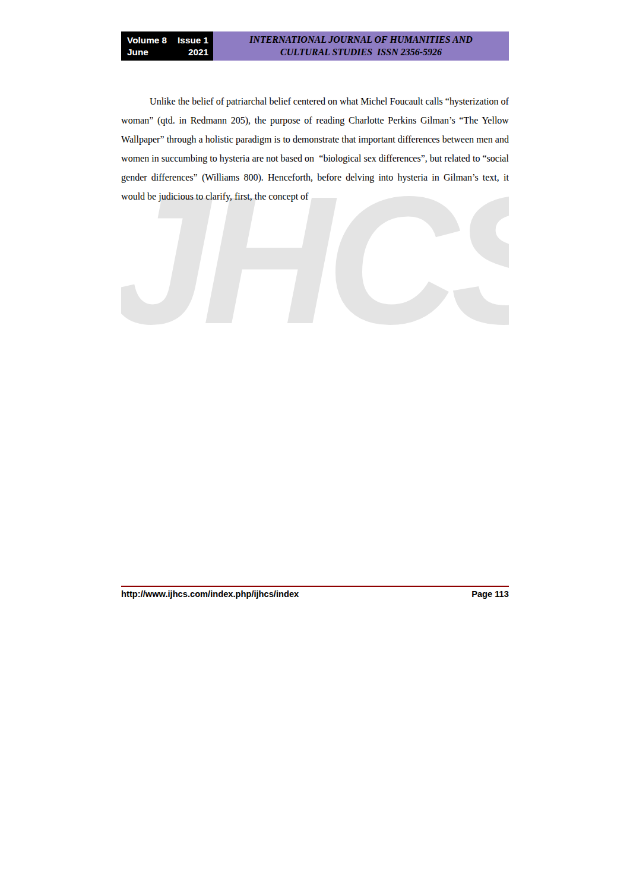Volume 8 Issue 1
June 2021
INTERNATIONAL JOURNAL OF HUMANITIES AND
CULTURAL STUDIES ISSN 2356-5926
IJHCS
Unlike the belief of patriarchal belief centered on what Michel Foucault calls “hysterization of woman” (qtd. in Redmann 205), the purpose of reading Charlotte Perkins Gilman’s “The Yellow Wallpaper” through a holistic paradigm is to demonstrate that important differences between men and women in succumbing to hysteria are not based on “biological sex differences”, but related to “social gender differences” (Williams 800). Henceforth, before delving into hysteria in Gilman’s text, it would be judicious to clarify, first, the concept of
http://www.ijhcs.com/index.php/ijhcs/index Page 113